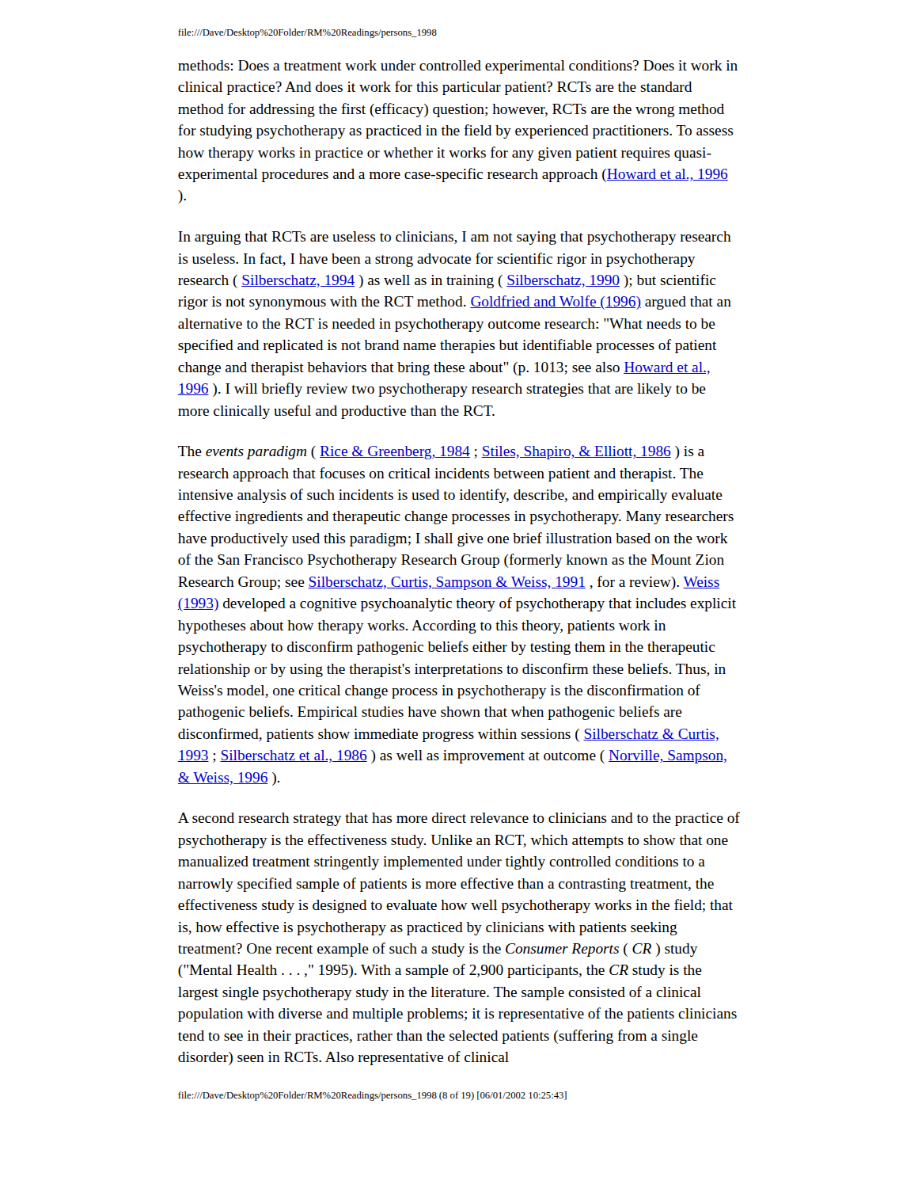file:///Dave/Desktop%20Folder/RM%20Readings/persons_1998
methods: Does a treatment work under controlled experimental conditions? Does it work in clinical practice? And does it work for this particular patient? RCTs are the standard method for addressing the first (efficacy) question; however, RCTs are the wrong method for studying psychotherapy as practiced in the field by experienced practitioners. To assess how therapy works in practice or whether it works for any given patient requires quasi-experimental procedures and a more case-specific research approach (Howard et al., 1996 ).
In arguing that RCTs are useless to clinicians, I am not saying that psychotherapy research is useless. In fact, I have been a strong advocate for scientific rigor in psychotherapy research ( Silberschatz, 1994 ) as well as in training ( Silberschatz, 1990 ); but scientific rigor is not synonymous with the RCT method. Goldfried and Wolfe (1996) argued that an alternative to the RCT is needed in psychotherapy outcome research: "What needs to be specified and replicated is not brand name therapies but identifiable processes of patient change and therapist behaviors that bring these about" (p. 1013; see also Howard et al., 1996 ). I will briefly review two psychotherapy research strategies that are likely to be more clinically useful and productive than the RCT.
The events paradigm ( Rice & Greenberg, 1984 ; Stiles, Shapiro, & Elliott, 1986 ) is a research approach that focuses on critical incidents between patient and therapist. The intensive analysis of such incidents is used to identify, describe, and empirically evaluate effective ingredients and therapeutic change processes in psychotherapy. Many researchers have productively used this paradigm; I shall give one brief illustration based on the work of the San Francisco Psychotherapy Research Group (formerly known as the Mount Zion Research Group; see Silberschatz, Curtis, Sampson & Weiss, 1991 , for a review). Weiss (1993) developed a cognitive psychoanalytic theory of psychotherapy that includes explicit hypotheses about how therapy works. According to this theory, patients work in psychotherapy to disconfirm pathogenic beliefs either by testing them in the therapeutic relationship or by using the therapist's interpretations to disconfirm these beliefs. Thus, in Weiss's model, one critical change process in psychotherapy is the disconfirmation of pathogenic beliefs. Empirical studies have shown that when pathogenic beliefs are disconfirmed, patients show immediate progress within sessions ( Silberschatz & Curtis, 1993 ; Silberschatz et al., 1986 ) as well as improvement at outcome ( Norville, Sampson, & Weiss, 1996 ).
A second research strategy that has more direct relevance to clinicians and to the practice of psychotherapy is the effectiveness study. Unlike an RCT, which attempts to show that one manualized treatment stringently implemented under tightly controlled conditions to a narrowly specified sample of patients is more effective than a contrasting treatment, the effectiveness study is designed to evaluate how well psychotherapy works in the field; that is, how effective is psychotherapy as practiced by clinicians with patients seeking treatment? One recent example of such a study is the Consumer Reports ( CR ) study ("Mental Health . . . ," 1995). With a sample of 2,900 participants, the CR study is the largest single psychotherapy study in the literature. The sample consisted of a clinical population with diverse and multiple problems; it is representative of the patients clinicians tend to see in their practices, rather than the selected patients (suffering from a single disorder) seen in RCTs. Also representative of clinical
file:///Dave/Desktop%20Folder/RM%20Readings/persons_1998 (8 of 19) [06/01/2002 10:25:43]